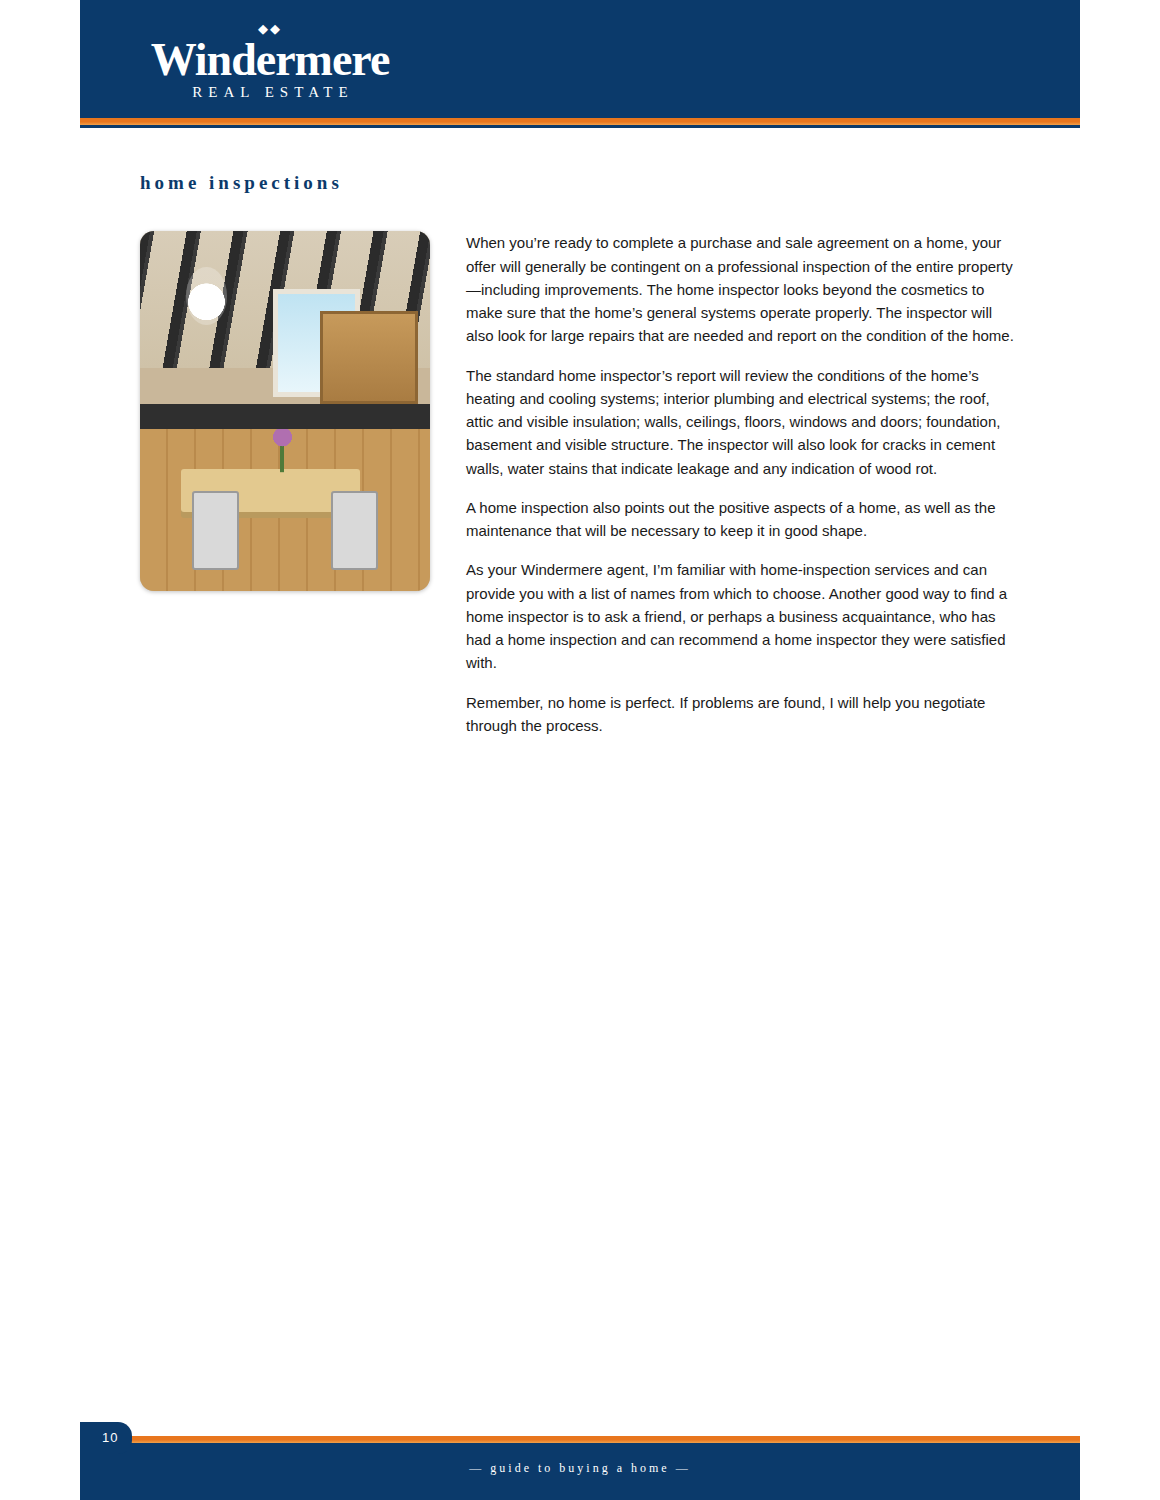◆◆
Windermere
REAL ESTATE
home inspections
When you’re ready to complete a purchase and sale agreement on a home, your offer will generally be contingent on a professional inspection of the entire property—including improvements. The home inspector looks beyond the cosmetics to make sure that the home’s general systems operate properly. The inspector will also look for large repairs that are needed and report on the condition of the home.
The standard home inspector’s report will review the conditions of the home’s heating and cooling systems; interior plumbing and electrical systems; the roof, attic and visible insulation; walls, ceilings, floors, windows and doors; foundation, basement and visible structure. The inspector will also look for cracks in cement walls, water stains that indicate leakage and any indication of wood rot.
A home inspection also points out the positive aspects of a home, as well as the maintenance that will be necessary to keep it in good shape.
As your Windermere agent, I’m familiar with home-inspection services and can provide you with a list of names from which to choose. Another good way to find a home inspector is to ask a friend, or perhaps a business acquaintance, who has had a home inspection and can recommend a home inspector they were satisfied with.
Remember, no home is perfect. If problems are found, I will help you negotiate through the process.
10
— guide to buying a home —